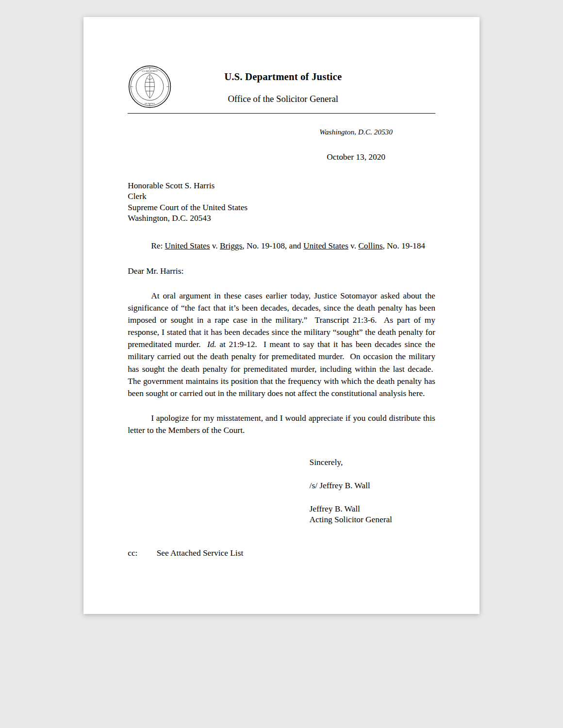U.S. DEPARTMENT OF JUSTICE
U.S. Department of Justice
Office of the Solicitor General
Washington, D.C. 20530
October 13, 2020
Honorable Scott S. Harris
Clerk
Supreme Court of the United States
Washington, D.C. 20543
Re: United States v. Briggs, No. 19-108, and United States v. Collins, No. 19-184
Dear Mr. Harris:
At oral argument in these cases earlier today, Justice Sotomayor asked about the significance of “the fact that it’s been decades, decades, since the death penalty has been imposed or sought in a rape case in the military.” Transcript 21:3-6. As part of my response, I stated that it has been decades since the military “sought” the death penalty for premeditated murder. Id. at 21:9-12. I meant to say that it has been decades since the military carried out the death penalty for premeditated murder. On occasion the military has sought the death penalty for premeditated murder, including within the last decade. The government maintains its position that the frequency with which the death penalty has been sought or carried out in the military does not affect the constitutional analysis here.
I apologize for my misstatement, and I would appreciate if you could distribute this letter to the Members of the Court.
Sincerely,
/s/ Jeffrey B. Wall
Jeffrey B. Wall
Acting Solicitor General
cc: See Attached Service List